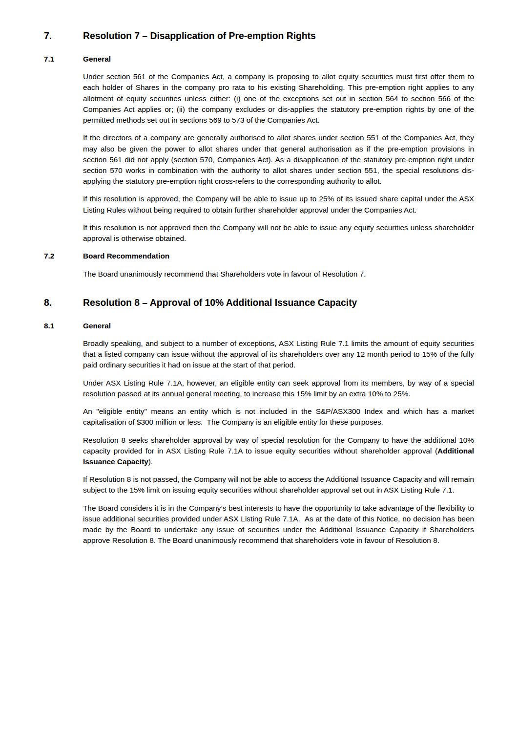7. Resolution 7 – Disapplication of Pre-emption Rights
7.1 General
Under section 561 of the Companies Act, a company is proposing to allot equity securities must first offer them to each holder of Shares in the company pro rata to his existing Shareholding. This pre-emption right applies to any allotment of equity securities unless either: (i) one of the exceptions set out in section 564 to section 566 of the Companies Act applies or; (ii) the company excludes or dis-applies the statutory pre-emption rights by one of the permitted methods set out in sections 569 to 573 of the Companies Act.
If the directors of a company are generally authorised to allot shares under section 551 of the Companies Act, they may also be given the power to allot shares under that general authorisation as if the pre-emption provisions in section 561 did not apply (section 570, Companies Act). As a disapplication of the statutory pre-emption right under section 570 works in combination with the authority to allot shares under section 551, the special resolutions dis-applying the statutory pre-emption right cross-refers to the corresponding authority to allot.
If this resolution is approved, the Company will be able to issue up to 25% of its issued share capital under the ASX Listing Rules without being required to obtain further shareholder approval under the Companies Act.
If this resolution is not approved then the Company will not be able to issue any equity securities unless shareholder approval is otherwise obtained.
7.2 Board Recommendation
The Board unanimously recommend that Shareholders vote in favour of Resolution 7.
8. Resolution 8 – Approval of 10% Additional Issuance Capacity
8.1 General
Broadly speaking, and subject to a number of exceptions, ASX Listing Rule 7.1 limits the amount of equity securities that a listed company can issue without the approval of its shareholders over any 12 month period to 15% of the fully paid ordinary securities it had on issue at the start of that period.
Under ASX Listing Rule 7.1A, however, an eligible entity can seek approval from its members, by way of a special resolution passed at its annual general meeting, to increase this 15% limit by an extra 10% to 25%.
An "eligible entity" means an entity which is not included in the S&P/ASX300 Index and which has a market capitalisation of $300 million or less. The Company is an eligible entity for these purposes.
Resolution 8 seeks shareholder approval by way of special resolution for the Company to have the additional 10% capacity provided for in ASX Listing Rule 7.1A to issue equity securities without shareholder approval (Additional Issuance Capacity).
If Resolution 8 is not passed, the Company will not be able to access the Additional Issuance Capacity and will remain subject to the 15% limit on issuing equity securities without shareholder approval set out in ASX Listing Rule 7.1.
The Board considers it is in the Company’s best interests to have the opportunity to take advantage of the flexibility to issue additional securities provided under ASX Listing Rule 7.1A. As at the date of this Notice, no decision has been made by the Board to undertake any issue of securities under the Additional Issuance Capacity if Shareholders approve Resolution 8. The Board unanimously recommend that shareholders vote in favour of Resolution 8.